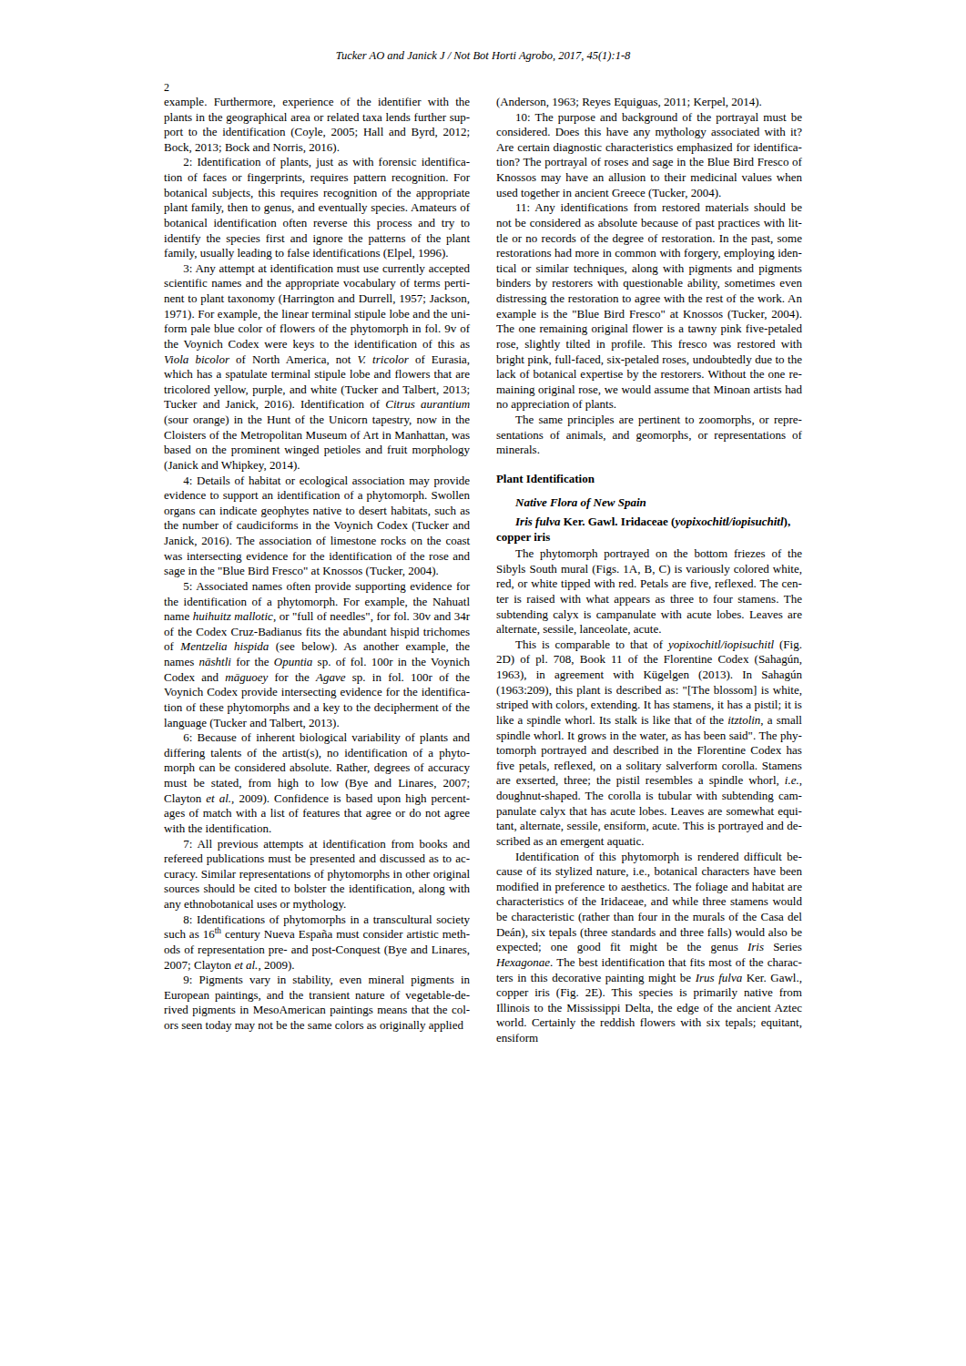Tucker AO and Janick J / Not Bot Horti Agrobo, 2017, 45(1):1-8
2
example. Furthermore, experience of the identifier with the plants in the geographical area or related taxa lends further support to the identification (Coyle, 2005; Hall and Byrd, 2012; Bock, 2013; Bock and Norris, 2016).
2: Identification of plants, just as with forensic identification of faces or fingerprints, requires pattern recognition. For botanical subjects, this requires recognition of the appropriate plant family, then to genus, and eventually species. Amateurs of botanical identification often reverse this process and try to identify the species first and ignore the patterns of the plant family, usually leading to false identifications (Elpel, 1996).
3: Any attempt at identification must use currently accepted scientific names and the appropriate vocabulary of terms pertinent to plant taxonomy (Harrington and Durrell, 1957; Jackson, 1971). For example, the linear terminal stipule lobe and the uniform pale blue color of flowers of the phytomorph in fol. 9v of the Voynich Codex were keys to the identification of this as Viola bicolor of North America, not V. tricolor of Eurasia, which has a spatulate terminal stipule lobe and flowers that are tricolored yellow, purple, and white (Tucker and Talbert, 2013; Tucker and Janick, 2016). Identification of Citrus aurantium (sour orange) in the Hunt of the Unicorn tapestry, now in the Cloisters of the Metropolitan Museum of Art in Manhattan, was based on the prominent winged petioles and fruit morphology (Janick and Whipkey, 2014).
4: Details of habitat or ecological association may provide evidence to support an identification of a phytomorph. Swollen organs can indicate geophytes native to desert habitats, such as the number of caudiciforms in the Voynich Codex (Tucker and Janick, 2016). The association of limestone rocks on the coast was intersecting evidence for the identification of the rose and sage in the "Blue Bird Fresco" at Knossos (Tucker, 2004).
5: Associated names often provide supporting evidence for the identification of a phytomorph. For example, the Nahuatl name huihuitz mallotic, or "full of needles", for fol. 30v and 34r of the Codex Cruz-Badianus fits the abundant hispid trichomes of Mentzelia hispida (see below). As another example, the names nāshtli for the Opuntia sp. of fol. 100r in the Voynich Codex and māguoey for the Agave sp. in fol. 100r of the Voynich Codex provide intersecting evidence for the identification of these phytomorphs and a key to the decipherment of the language (Tucker and Talbert, 2013).
6: Because of inherent biological variability of plants and differing talents of the artist(s), no identification of a phytomorph can be considered absolute. Rather, degrees of accuracy must be stated, from high to low (Bye and Linares, 2007; Clayton et al., 2009). Confidence is based upon high percentages of match with a list of features that agree or do not agree with the identification.
7: All previous attempts at identification from books and refereed publications must be presented and discussed as to accuracy. Similar representations of phytomorphs in other original sources should be cited to bolster the identification, along with any ethnobotanical uses or mythology.
8: Identifications of phytomorphs in a transcultural society such as 16th century Nueva España must consider artistic methods of representation pre- and post-Conquest (Bye and Linares, 2007; Clayton et al., 2009).
9: Pigments vary in stability, even mineral pigments in European paintings, and the transient nature of vegetable-derived pigments in MesoAmerican paintings means that the colors seen today may not be the same colors as originally applied
(Anderson, 1963; Reyes Equiguas, 2011; Kerpel, 2014).
10: The purpose and background of the portrayal must be considered. Does this have any mythology associated with it? Are certain diagnostic characteristics emphasized for identification? The portrayal of roses and sage in the Blue Bird Fresco of Knossos may have an allusion to their medicinal values when used together in ancient Greece (Tucker, 2004).
11: Any identifications from restored materials should be not be considered as absolute because of past practices with little or no records of the degree of restoration. In the past, some restorations had more in common with forgery, employing identical or similar techniques, along with pigments and pigments binders by restorers with questionable ability, sometimes even distressing the restoration to agree with the rest of the work. An example is the "Blue Bird Fresco" at Knossos (Tucker, 2004). The one remaining original flower is a tawny pink five-petaled rose, slightly tilted in profile. This fresco was restored with bright pink, full-faced, six-petaled roses, undoubtedly due to the lack of botanical expertise by the restorers. Without the one remaining original rose, we would assume that Minoan artists had no appreciation of plants.
The same principles are pertinent to zoomorphs, or representations of animals, and geomorphs, or representations of minerals.
Plant Identification
Native Flora of New Spain
Iris fulva Ker. Gawl. Iridaceae (yopixochitl/iopisuchitl), copper iris
The phytomorph portrayed on the bottom friezes of the Sibyls South mural (Figs. 1A, B, C) is variously colored white, red, or white tipped with red. Petals are five, reflexed. The center is raised with what appears as three to four stamens. The subtending calyx is campanulate with acute lobes. Leaves are alternate, sessile, lanceolate, acute.
This is comparable to that of yopixochitl/iopisuchitl (Fig. 2D) of pl. 708, Book 11 of the Florentine Codex (Sahagún, 1963), in agreement with Kügelgen (2013). In Sahagún (1963:209), this plant is described as: "[The blossom] is white, striped with colors, extending. It has stamens, it has a pistil; it is like a spindle whorl. Its stalk is like that of the itztolin, a small spindle whorl. It grows in the water, as has been said". The phytomorph portrayed and described in the Florentine Codex has five petals, reflexed, on a solitary salverform corolla. Stamens are exserted, three; the pistil resembles a spindle whorl, i.e., doughnut-shaped. The corolla is tubular with subtending campanulate calyx that has acute lobes. Leaves are somewhat equitant, alternate, sessile, ensiform, acute. This is portrayed and described as an emergent aquatic.
Identification of this phytomorph is rendered difficult because of its stylized nature, i.e., botanical characters have been modified in preference to aesthetics. The foliage and habitat are characteristics of the Iridaceae, and while three stamens would be characteristic (rather than four in the murals of the Casa del Deán), six tepals (three standards and three falls) would also be expected; one good fit might be the genus Iris Series Hexagonae. The best identification that fits most of the characters in this decorative painting might be Irus fulva Ker. Gawl., copper iris (Fig. 2E). This species is primarily native from Illinois to the Mississippi Delta, the edge of the ancient Aztec world. Certainly the reddish flowers with six tepals; equitant, ensiform